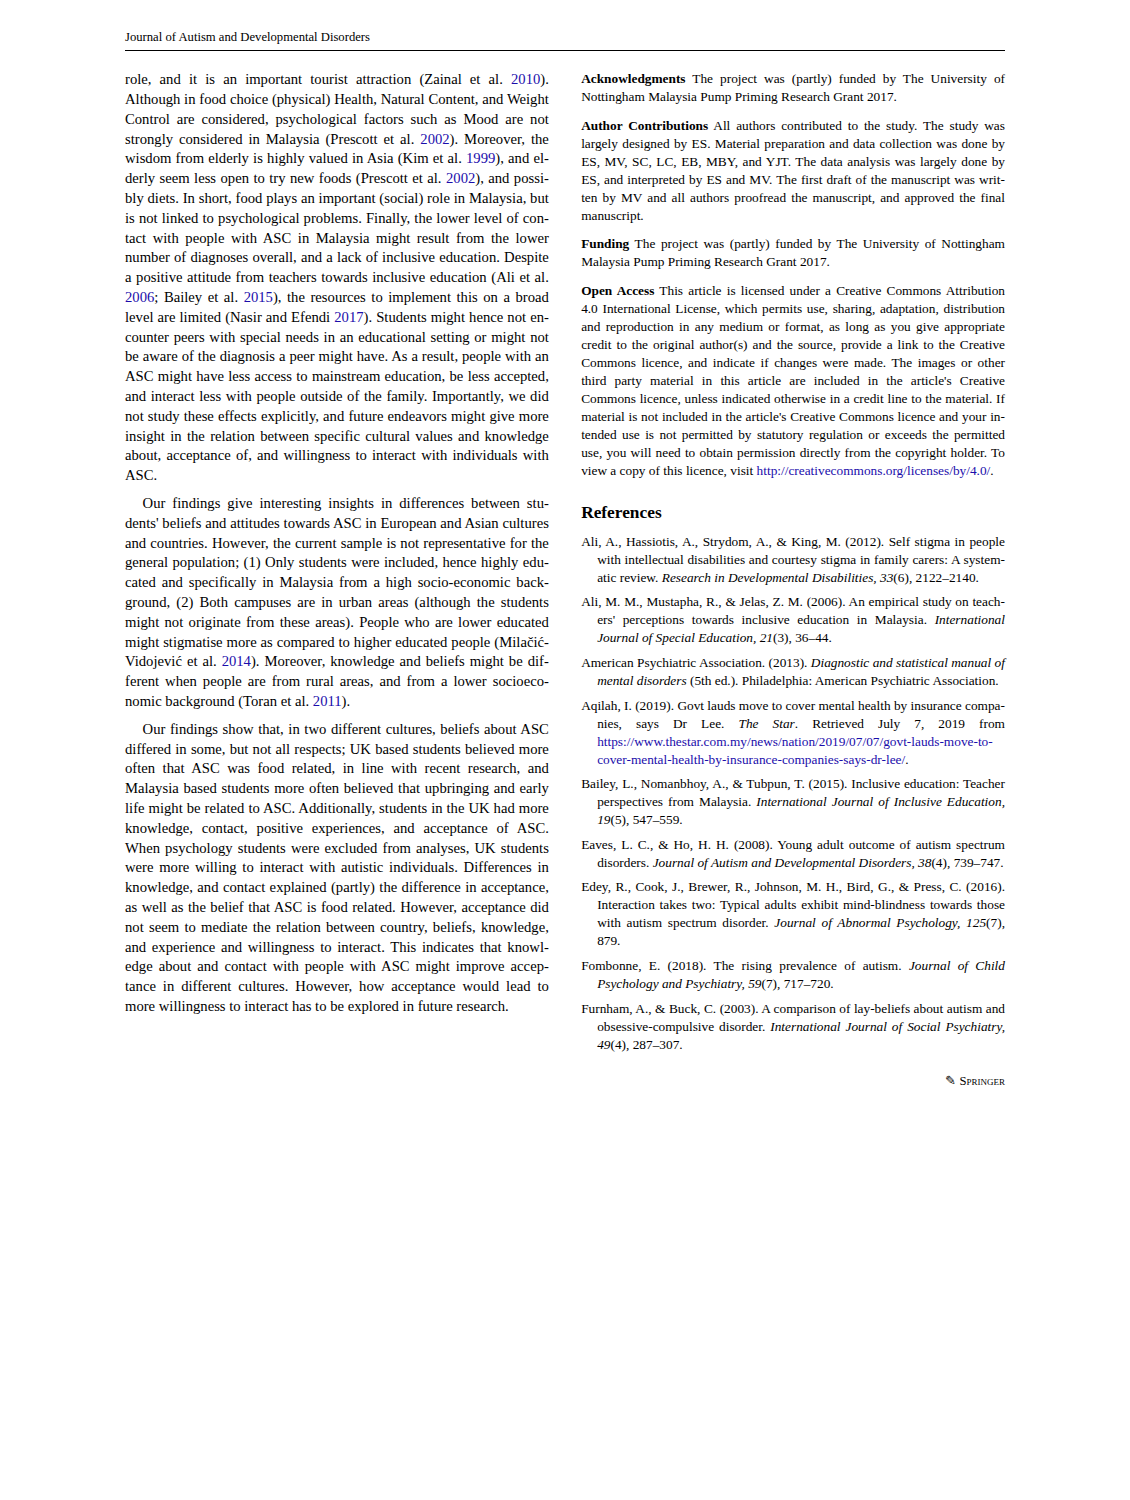Journal of Autism and Developmental Disorders
role, and it is an important tourist attraction (Zainal et al. 2010). Although in food choice (physical) Health, Natural Content, and Weight Control are considered, psychological factors such as Mood are not strongly considered in Malaysia (Prescott et al. 2002). Moreover, the wisdom from elderly is highly valued in Asia (Kim et al. 1999), and elderly seem less open to try new foods (Prescott et al. 2002), and possibly diets. In short, food plays an important (social) role in Malaysia, but is not linked to psychological problems. Finally, the lower level of contact with people with ASC in Malaysia might result from the lower number of diagnoses overall, and a lack of inclusive education. Despite a positive attitude from teachers towards inclusive education (Ali et al. 2006; Bailey et al. 2015), the resources to implement this on a broad level are limited (Nasir and Efendi 2017). Students might hence not encounter peers with special needs in an educational setting or might not be aware of the diagnosis a peer might have. As a result, people with an ASC might have less access to mainstream education, be less accepted, and interact less with people outside of the family. Importantly, we did not study these effects explicitly, and future endeavors might give more insight in the relation between specific cultural values and knowledge about, acceptance of, and willingness to interact with individuals with ASC.
Our findings give interesting insights in differences between students' beliefs and attitudes towards ASC in European and Asian cultures and countries. However, the current sample is not representative for the general population; (1) Only students were included, hence highly educated and specifically in Malaysia from a high socio-economic background, (2) Both campuses are in urban areas (although the students might not originate from these areas). People who are lower educated might stigmatise more as compared to higher educated people (Milačić-Vidojević et al. 2014). Moreover, knowledge and beliefs might be different when people are from rural areas, and from a lower socioeconomic background (Toran et al. 2011).
Our findings show that, in two different cultures, beliefs about ASC differed in some, but not all respects; UK based students believed more often that ASC was food related, in line with recent research, and Malaysia based students more often believed that upbringing and early life might be related to ASC. Additionally, students in the UK had more knowledge, contact, positive experiences, and acceptance of ASC. When psychology students were excluded from analyses, UK students were more willing to interact with autistic individuals. Differences in knowledge, and contact explained (partly) the difference in acceptance, as well as the belief that ASC is food related. However, acceptance did not seem to mediate the relation between country, beliefs, knowledge, and experience and willingness to interact. This indicates that knowledge about and contact with people with ASC might improve acceptance in different cultures. However, how acceptance would lead to more willingness to interact has to be explored in future research.
Acknowledgments The project was (partly) funded by The University of Nottingham Malaysia Pump Priming Research Grant 2017.
Author Contributions All authors contributed to the study. The study was largely designed by ES. Material preparation and data collection was done by ES, MV, SC, LC, EB, MBY, and YJT. The data analysis was largely done by ES, and interpreted by ES and MV. The first draft of the manuscript was written by MV and all authors proofread the manuscript, and approved the final manuscript.
Funding The project was (partly) funded by The University of Nottingham Malaysia Pump Priming Research Grant 2017.
Open Access This article is licensed under a Creative Commons Attribution 4.0 International License, which permits use, sharing, adaptation, distribution and reproduction in any medium or format, as long as you give appropriate credit to the original author(s) and the source, provide a link to the Creative Commons licence, and indicate if changes were made. The images or other third party material in this article are included in the article's Creative Commons licence, unless indicated otherwise in a credit line to the material. If material is not included in the article's Creative Commons licence and your intended use is not permitted by statutory regulation or exceeds the permitted use, you will need to obtain permission directly from the copyright holder. To view a copy of this licence, visit http://creativecommons.org/licenses/by/4.0/.
References
Ali, A., Hassiotis, A., Strydom, A., & King, M. (2012). Self stigma in people with intellectual disabilities and courtesy stigma in family carers: A systematic review. Research in Developmental Disabilities, 33(6), 2122–2140.
Ali, M. M., Mustapha, R., & Jelas, Z. M. (2006). An empirical study on teachers' perceptions towards inclusive education in Malaysia. International Journal of Special Education, 21(3), 36–44.
American Psychiatric Association. (2013). Diagnostic and statistical manual of mental disorders (5th ed.). Philadelphia: American Psychiatric Association.
Aqilah, I. (2019). Govt lauds move to cover mental health by insurance companies, says Dr Lee. The Star. Retrieved July 7, 2019 from https://www.thestar.com.my/news/nation/2019/07/07/govt-lauds-move-to-cover-mental-health-by-insurance-companies-says-dr-lee/.
Bailey, L., Nomanbhoy, A., & Tubpun, T. (2015). Inclusive education: Teacher perspectives from Malaysia. International Journal of Inclusive Education, 19(5), 547–559.
Eaves, L. C., & Ho, H. H. (2008). Young adult outcome of autism spectrum disorders. Journal of Autism and Developmental Disorders, 38(4), 739–747.
Edey, R., Cook, J., Brewer, R., Johnson, M. H., Bird, G., & Press, C. (2016). Interaction takes two: Typical adults exhibit mind-blindness towards those with autism spectrum disorder. Journal of Abnormal Psychology, 125(7), 879.
Fombonne, E. (2018). The rising prevalence of autism. Journal of Child Psychology and Psychiatry, 59(7), 717–720.
Furnham, A., & Buck, C. (2003). A comparison of lay-beliefs about autism and obsessive-compulsive disorder. International Journal of Social Psychiatry, 49(4), 287–307.
✎ Springer